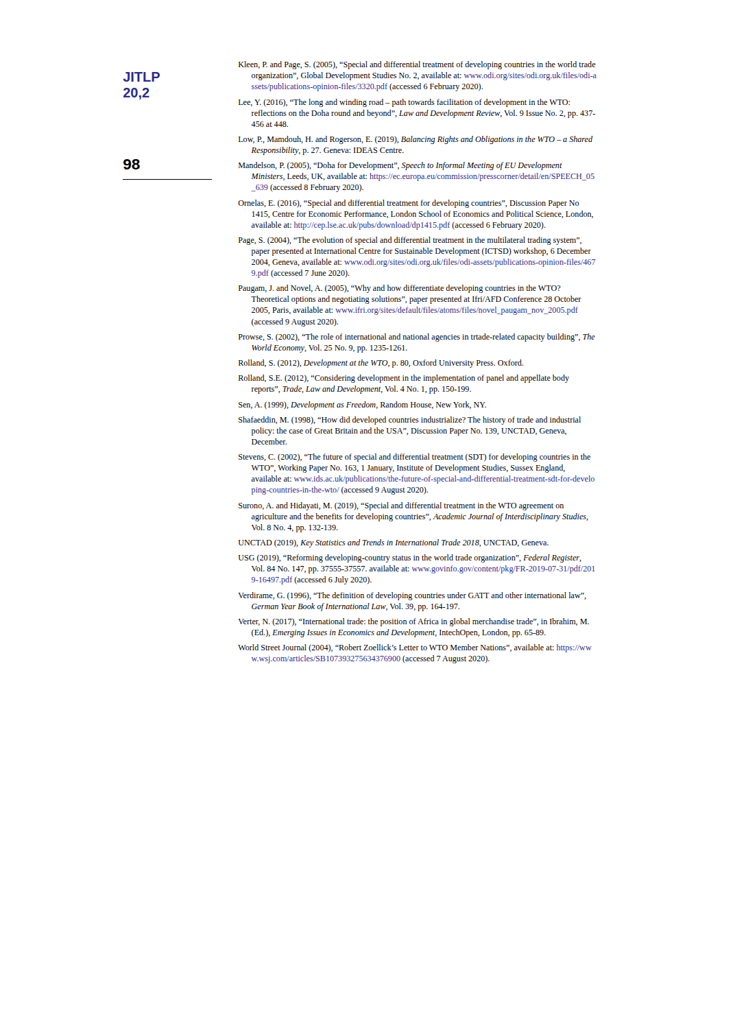JITLP
20,2
98
Kleen, P. and Page, S. (2005), “Special and differential treatment of developing countries in the world trade organization”, Global Development Studies No. 2, available at: www.odi.org/sites/odi.org.uk/files/odi-assets/publications-opinion-files/3320.pdf (accessed 6 February 2020).
Lee, Y. (2016), “The long and winding road – path towards facilitation of development in the WTO: reflections on the Doha round and beyond”, Law and Development Review, Vol. 9 Issue No. 2, pp. 437-456 at 448.
Low, P., Mamdouh, H. and Rogerson, E. (2019), Balancing Rights and Obligations in the WTO – a Shared Responsibility, p. 27. Geneva: IDEAS Centre.
Mandelson, P. (2005), “Doha for Development”, Speech to Informal Meeting of EU Development Ministers, Leeds, UK, available at: https://ec.europa.eu/commission/presscorner/detail/en/SPEECH_05_639 (accessed 8 February 2020).
Ornelas, E. (2016), “Special and differential treatment for developing countries”, Discussion Paper No 1415, Centre for Economic Performance, London School of Economics and Political Science, London, available at: http://cep.lse.ac.uk/pubs/download/dp1415.pdf (accessed 6 February 2020).
Page, S. (2004), “The evolution of special and differential treatment in the multilateral trading system”, paper presented at International Centre for Sustainable Development (ICTSD) workshop, 6 December 2004, Geneva, available at: www.odi.org/sites/odi.org.uk/files/odi-assets/publications-opinion-files/4679.pdf (accessed 7 June 2020).
Paugam, J. and Novel, A. (2005), “Why and how differentiate developing countries in the WTO? Theoretical options and negotiating solutions”, paper presented at Ifri/AFD Conference 28 October 2005, Paris, available at: www.ifri.org/sites/default/files/atoms/files/novel_paugam_nov_2005.pdf (accessed 9 August 2020).
Prowse, S. (2002), “The role of international and national agencies in trtade-related capacity building”, The World Economy, Vol. 25 No. 9, pp. 1235-1261.
Rolland, S. (2012), Development at the WTO, p. 80, Oxford University Press. Oxford.
Rolland, S.E. (2012), “Considering development in the implementation of panel and appellate body reports”, Trade, Law and Development, Vol. 4 No. 1, pp. 150-199.
Sen, A. (1999), Development as Freedom, Random House, New York, NY.
Shafaeddin, M. (1998), “How did developed countries industrialize? The history of trade and industrial policy: the case of Great Britain and the USA”, Discussion Paper No. 139, UNCTAD, Geneva, December.
Stevens, C. (2002), “The future of special and differential treatment (SDT) for developing countries in the WTO”, Working Paper No. 163, 1 January, Institute of Development Studies, Sussex England, available at: www.ids.ac.uk/publications/the-future-of-special-and-differential-treatment-sdt-for-developing-countries-in-the-wto/ (accessed 9 August 2020).
Surono, A. and Hidayati, M. (2019), “Special and differential treatment in the WTO agreement on agriculture and the benefits for developing countries”, Academic Journal of Interdisciplinary Studies, Vol. 8 No. 4, pp. 132-139.
UNCTAD (2019), Key Statistics and Trends in International Trade 2018, UNCTAD, Geneva.
USG (2019), “Reforming developing-country status in the world trade organization”, Federal Register, Vol. 84 No. 147, pp. 37555-37557. available at: www.govinfo.gov/content/pkg/FR-2019-07-31/pdf/2019-16497.pdf (accessed 6 July 2020).
Verdirame, G. (1996), “The definition of developing countries under GATT and other international law”, German Year Book of International Law, Vol. 39, pp. 164-197.
Verter, N. (2017), “International trade: the position of Africa in global merchandise trade”, in Ibrahim, M. (Ed.), Emerging Issues in Economics and Development, IntechOpen, London, pp. 65-89.
World Street Journal (2004), “Robert Zoellick’s Letter to WTO Member Nations”, available at: https://www.wsj.com/articles/SB107393275634376900 (accessed 7 August 2020).